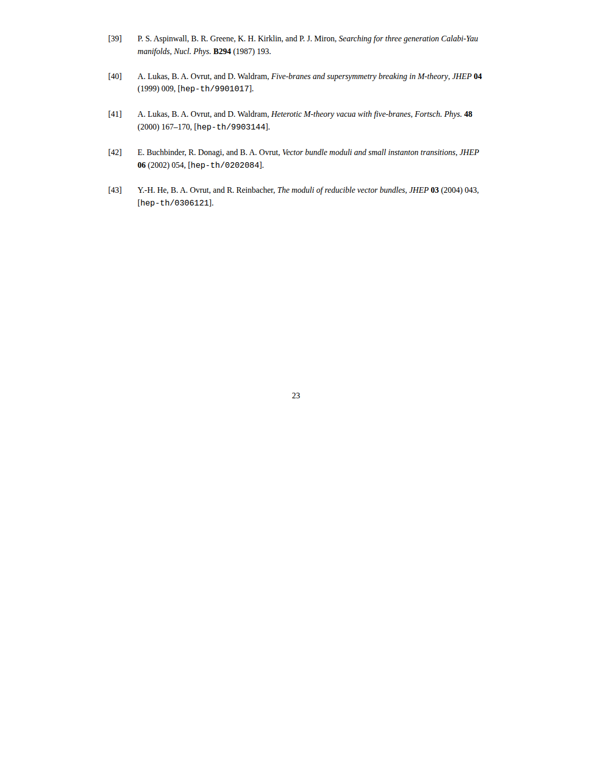[39] P. S. Aspinwall, B. R. Greene, K. H. Kirklin, and P. J. Miron, Searching for three generation Calabi-Yau manifolds, Nucl. Phys. B294 (1987) 193.
[40] A. Lukas, B. A. Ovrut, and D. Waldram, Five-branes and supersymmetry breaking in M-theory, JHEP 04 (1999) 009, [hep-th/9901017].
[41] A. Lukas, B. A. Ovrut, and D. Waldram, Heterotic M-theory vacua with five-branes, Fortsch. Phys. 48 (2000) 167–170, [hep-th/9903144].
[42] E. Buchbinder, R. Donagi, and B. A. Ovrut, Vector bundle moduli and small instanton transitions, JHEP 06 (2002) 054, [hep-th/0202084].
[43] Y.-H. He, B. A. Ovrut, and R. Reinbacher, The moduli of reducible vector bundles, JHEP 03 (2004) 043, [hep-th/0306121].
23